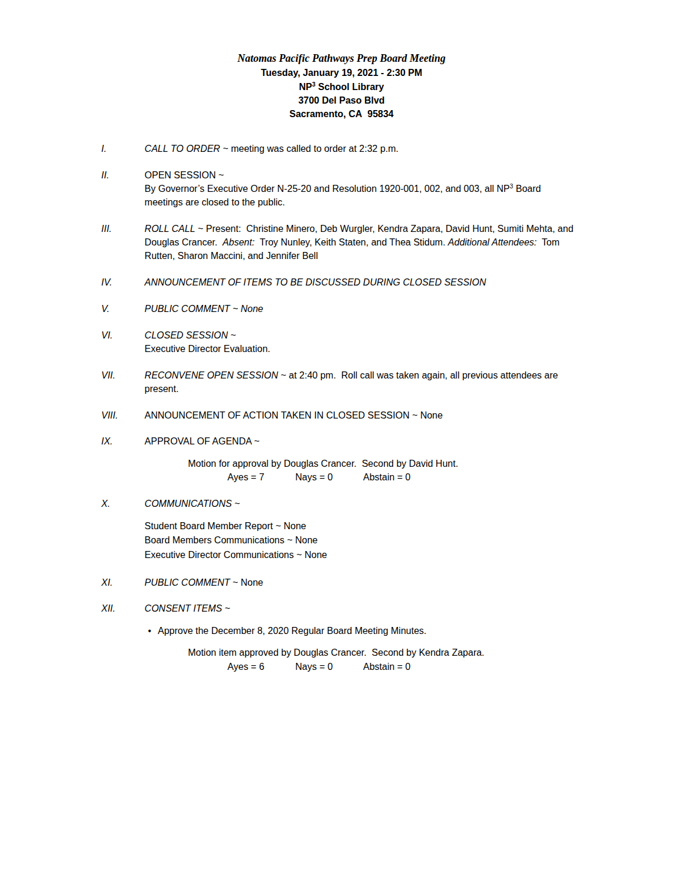Natomas Pacific Pathways Prep Board Meeting
Tuesday, January 19, 2021 - 2:30 PM
NP3 School Library
3700 Del Paso Blvd
Sacramento, CA 95834
I.
CALL TO ORDER ~ meeting was called to order at 2:32 p.m.
II.
OPEN SESSION ~
By Governor’s Executive Order N-25-20 and Resolution 1920-001, 002, and 003, all NP3 Board meetings are closed to the public.
III.
ROLL CALL ~ Present: Christine Minero, Deb Wurgler, Kendra Zapara, David Hunt, Sumiti Mehta, and Douglas Crancer. Absent: Troy Nunley, Keith Staten, and Thea Stidum. Additional Attendees: Tom Rutten, Sharon Maccini, and Jennifer Bell
IV.
ANNOUNCEMENT OF ITEMS TO BE DISCUSSED DURING CLOSED SESSION
V.
PUBLIC COMMENT ~ None
VI.
CLOSED SESSION ~
Executive Director Evaluation.
VII.
RECONVENE OPEN SESSION ~ at 2:40 pm. Roll call was taken again, all previous attendees are present.
VIII.
ANNOUNCEMENT OF ACTION TAKEN IN CLOSED SESSION ~ None
IX.
APPROVAL OF AGENDA ~
Motion for approval by Douglas Crancer. Second by David Hunt.
Ayes = 7 Nays = 0 Abstain = 0
X.
COMMUNICATIONS ~
Student Board Member Report ~ None
Board Members Communications ~ None
Executive Director Communications ~ None
XI.
PUBLIC COMMENT ~ None
XII.
CONSENT ITEMS ~
Approve the December 8, 2020 Regular Board Meeting Minutes.
Motion item approved by Douglas Crancer. Second by Kendra Zapara.
Ayes = 6 Nays = 0 Abstain = 0